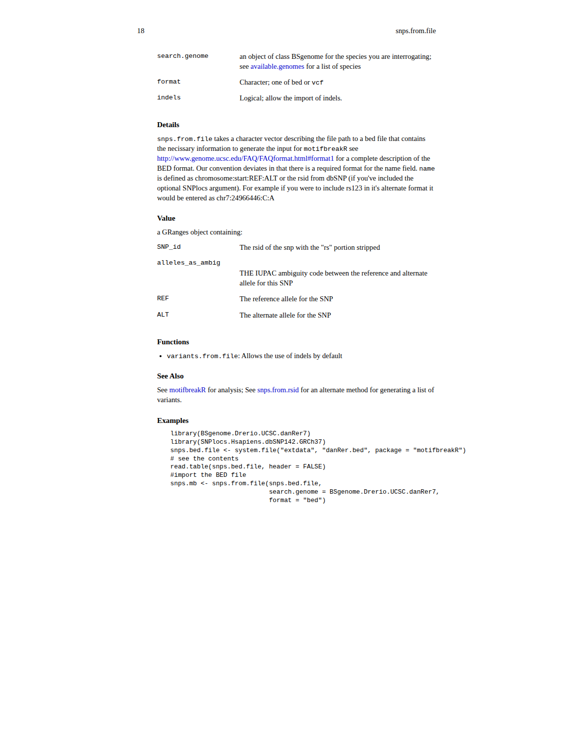18 snps.from.file
| search.genome | an object of class BSgenome for the species you are interrogating; see available.genomes for a list of species |
| format | Character; one of bed or vcf |
| indels | Logical; allow the import of indels. |
Details
snps.from.file takes a character vector describing the file path to a bed file that contains the necissary information to generate the input for motifbreakR see http://www.genome.ucsc.edu/FAQ/FAQformat.html#format1 for a complete description of the BED format. Our convention deviates in that there is a required format for the name field. name is defined as chromosome:start:REF:ALT or the rsid from dbSNP (if you've included the optional SNPlocs argument). For example if you were to include rs123 in it's alternate format it would be entered as chr7:24966446:C:A
Value
a GRanges object containing:
| SNP_id | The rsid of the snp with the "rs" portion stripped |
| alleles_as_ambig |
| | THE IUPAC ambiguity code between the reference and alternate allele for this SNP |
| REF | The reference allele for the SNP |
| ALT | The alternate allele for the SNP |
Functions
variants.from.file: Allows the use of indels by default
See Also
See motifbreakR for analysis; See snps.from.rsid for an alternate method for generating a list of variants.
Examples
library(BSgenome.Drerio.UCSC.danRer7)
library(SNPlocs.Hsapiens.dbSNP142.GRCh37)
snps.bed.file <- system.file("extdata", "danRer.bed", package = "motifbreakR")
# see the contents
read.table(snps.bed.file, header = FALSE)
#import the BED file
snps.mb <- snps.from.file(snps.bed.file,
                          search.genome = BSgenome.Drerio.UCSC.danRer7,
                          format = "bed")